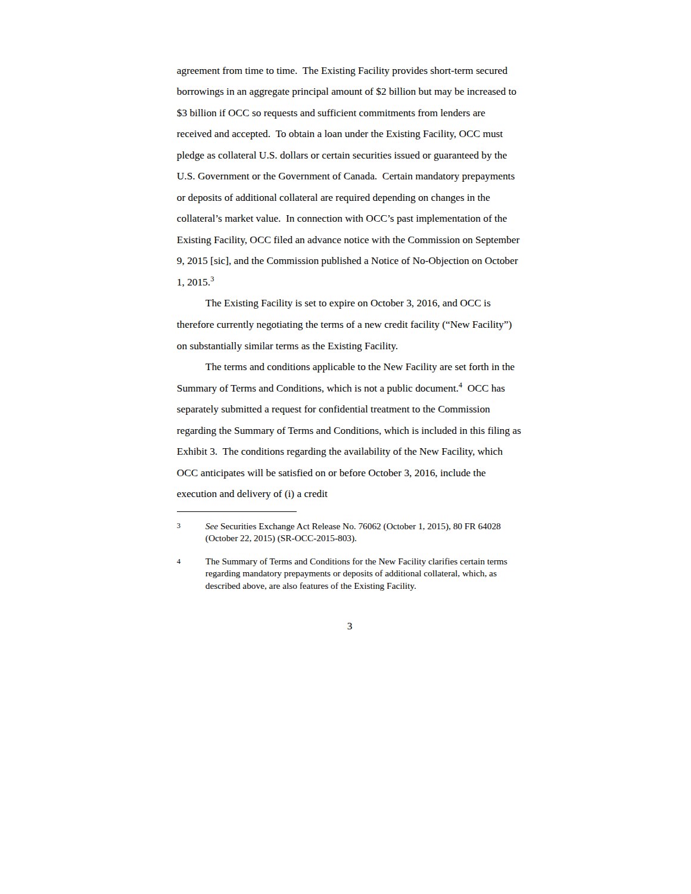agreement from time to time. The Existing Facility provides short-term secured borrowings in an aggregate principal amount of $2 billion but may be increased to $3 billion if OCC so requests and sufficient commitments from lenders are received and accepted. To obtain a loan under the Existing Facility, OCC must pledge as collateral U.S. dollars or certain securities issued or guaranteed by the U.S. Government or the Government of Canada. Certain mandatory prepayments or deposits of additional collateral are required depending on changes in the collateral’s market value. In connection with OCC’s past implementation of the Existing Facility, OCC filed an advance notice with the Commission on September 9, 2015 [sic], and the Commission published a Notice of No-Objection on October 1, 2015.3
The Existing Facility is set to expire on October 3, 2016, and OCC is therefore currently negotiating the terms of a new credit facility (“New Facility”) on substantially similar terms as the Existing Facility.
The terms and conditions applicable to the New Facility are set forth in the Summary of Terms and Conditions, which is not a public document.4 OCC has separately submitted a request for confidential treatment to the Commission regarding the Summary of Terms and Conditions, which is included in this filing as Exhibit 3. The conditions regarding the availability of the New Facility, which OCC anticipates will be satisfied on or before October 3, 2016, include the execution and delivery of (i) a credit
3
See Securities Exchange Act Release No. 76062 (October 1, 2015), 80 FR 64028 (October 22, 2015) (SR-OCC-2015-803).
4
The Summary of Terms and Conditions for the New Facility clarifies certain terms regarding mandatory prepayments or deposits of additional collateral, which, as described above, are also features of the Existing Facility.
3